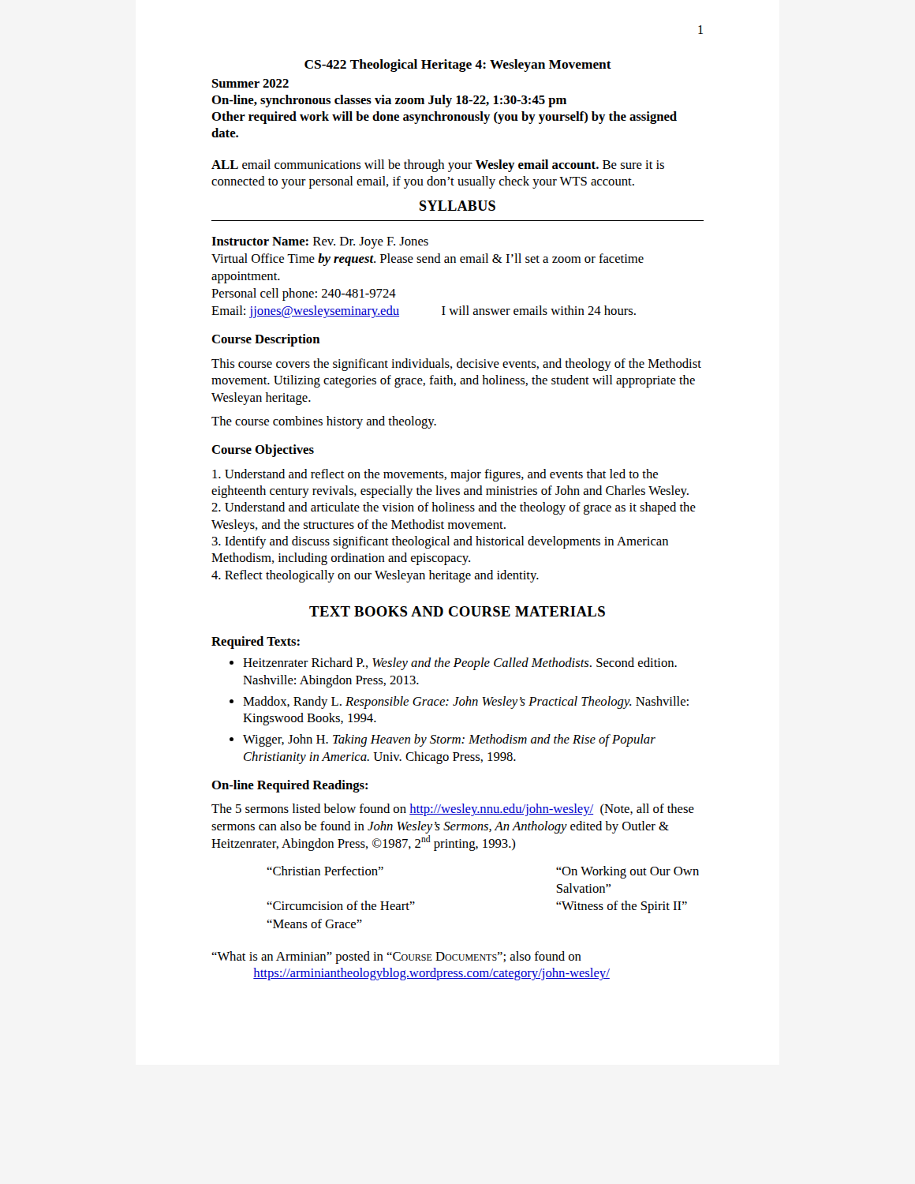1
CS-422 Theological Heritage 4: Wesleyan Movement
Summer 2022
On-line, synchronous classes via zoom July 18-22, 1:30-3:45 pm
Other required work will be done asynchronously (you by yourself) by the assigned date.
ALL email communications will be through your Wesley email account. Be sure it is connected to your personal email, if you don’t usually check your WTS account.
SYLLABUS
Instructor Name: Rev. Dr. Joye F. Jones
Virtual Office Time by request. Please send an email & I’ll set a zoom or facetime appointment.
Personal cell phone: 240-481-9724
Email: jjones@wesleyseminary.edu I will answer emails within 24 hours.
Course Description
This course covers the significant individuals, decisive events, and theology of the Methodist movement. Utilizing categories of grace, faith, and holiness, the student will appropriate the Wesleyan heritage.
The course combines history and theology.
Course Objectives
1. Understand and reflect on the movements, major figures, and events that led to the eighteenth century revivals, especially the lives and ministries of John and Charles Wesley.
2. Understand and articulate the vision of holiness and the theology of grace as it shaped the Wesleys, and the structures of the Methodist movement.
3. Identify and discuss significant theological and historical developments in American Methodism, including ordination and episcopacy.
4. Reflect theologically on our Wesleyan heritage and identity.
TEXT BOOKS AND COURSE MATERIALS
Required Texts:
Heitzenrater Richard P., Wesley and the People Called Methodists. Second edition. Nashville: Abingdon Press, 2013.
Maddox, Randy L. Responsible Grace: John Wesley’s Practical Theology. Nashville: Kingswood Books, 1994.
Wigger, John H. Taking Heaven by Storm: Methodism and the Rise of Popular Christianity in America. Univ. Chicago Press, 1998.
On-line Required Readings:
The 5 sermons listed below found on http://wesley.nnu.edu/john-wesley/ (Note, all of these sermons can also be found in John Wesley’s Sermons, An Anthology edited by Outler & Heitzenrater, Abingdon Press, ©1987, 2nd printing, 1993.)
| “Christian Perfection” | “On Working out Our Own Salvation” |
| “Circumcision of the Heart” | “Witness of the Spirit II” |
| “Means of Grace” | |
“What is an Arminian” posted in “Course Documents”; also found on https://arminiantheologyblog.wordpress.com/category/john-wesley/